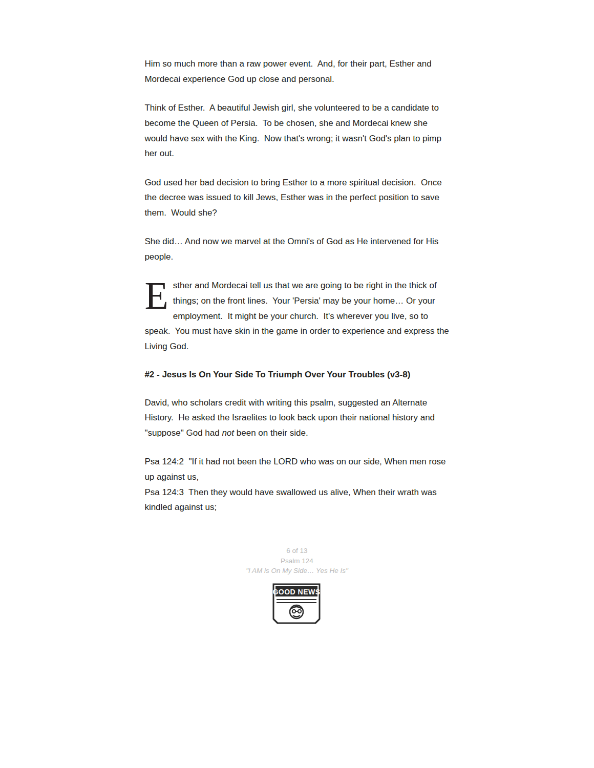Him so much more than a raw power event. And, for their part, Esther and Mordecai experience God up close and personal.
Think of Esther. A beautiful Jewish girl, she volunteered to be a candidate to become the Queen of Persia. To be chosen, she and Mordecai knew she would have sex with the King. Now that's wrong; it wasn't God's plan to pimp her out.
God used her bad decision to bring Esther to a more spiritual decision. Once the decree was issued to kill Jews, Esther was in the perfect position to save them. Would she?
She did… And now we marvel at the Omni's of God as He intervened for His people.
Esther and Mordecai tell us that we are going to be right in the thick of things; on the front lines. Your 'Persia' may be your home… Or your employment. It might be your church. It's wherever you live, so to speak. You must have skin in the game in order to experience and express the Living God.
#2 - Jesus Is On Your Side To Triumph Over Your Troubles (v3-8)
David, who scholars credit with writing this psalm, suggested an Alternate History. He asked the Israelites to look back upon their national history and "suppose" God had not been on their side.
Psa 124:2 "If it had not been the LORD who was on our side, When men rose up against us,
Psa 124:3 Then they would have swallowed us alive, When their wrath was kindled against us;
6 of 13
Psalm 124
"I AM is On My Side… Yes He Is"
GOOD NEWS